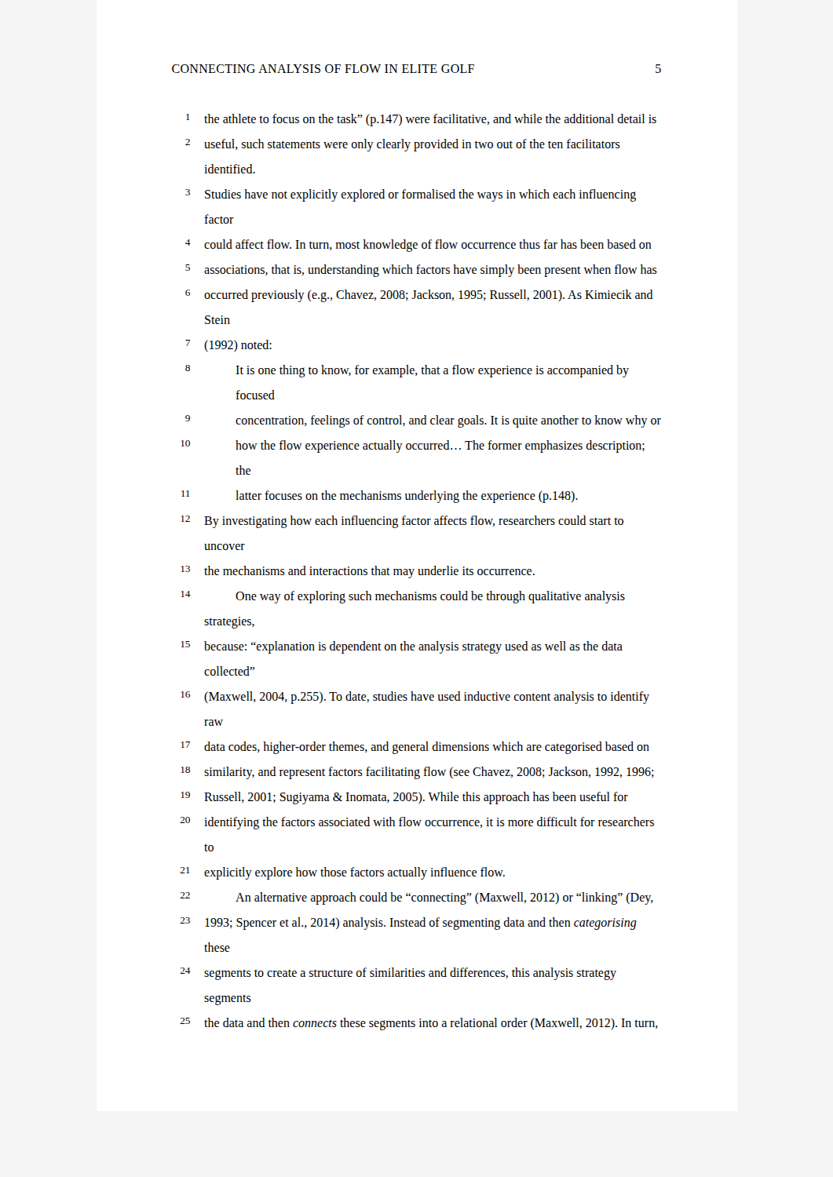Connecting Analysis of Flow in Elite Golf 5
the athlete to focus on the task” (p.147) were facilitative, and while the additional detail is
useful, such statements were only clearly provided in two out of the ten facilitators identified.
Studies have not explicitly explored or formalised the ways in which each influencing factor
could affect flow. In turn, most knowledge of flow occurrence thus far has been based on
associations, that is, understanding which factors have simply been present when flow has
occurred previously (e.g., Chavez, 2008; Jackson, 1995; Russell, 2001). As Kimiecik and Stein
(1992) noted:
It is one thing to know, for example, that a flow experience is accompanied by focused
concentration, feelings of control, and clear goals. It is quite another to know why or
how the flow experience actually occurred… The former emphasizes description; the
latter focuses on the mechanisms underlying the experience (p.148).
By investigating how each influencing factor affects flow, researchers could start to uncover
the mechanisms and interactions that may underlie its occurrence.
One way of exploring such mechanisms could be through qualitative analysis strategies,
because: “explanation is dependent on the analysis strategy used as well as the data collected”
(Maxwell, 2004, p.255). To date, studies have used inductive content analysis to identify raw
data codes, higher-order themes, and general dimensions which are categorised based on
similarity, and represent factors facilitating flow (see Chavez, 2008; Jackson, 1992, 1996;
Russell, 2001; Sugiyama & Inomata, 2005). While this approach has been useful for
identifying the factors associated with flow occurrence, it is more difficult for researchers to
explicitly explore how those factors actually influence flow.
An alternative approach could be “connecting” (Maxwell, 2012) or “linking” (Dey,
1993; Spencer et al., 2014) analysis. Instead of segmenting data and then categorising these
segments to create a structure of similarities and differences, this analysis strategy segments
the data and then connects these segments into a relational order (Maxwell, 2012). In turn,